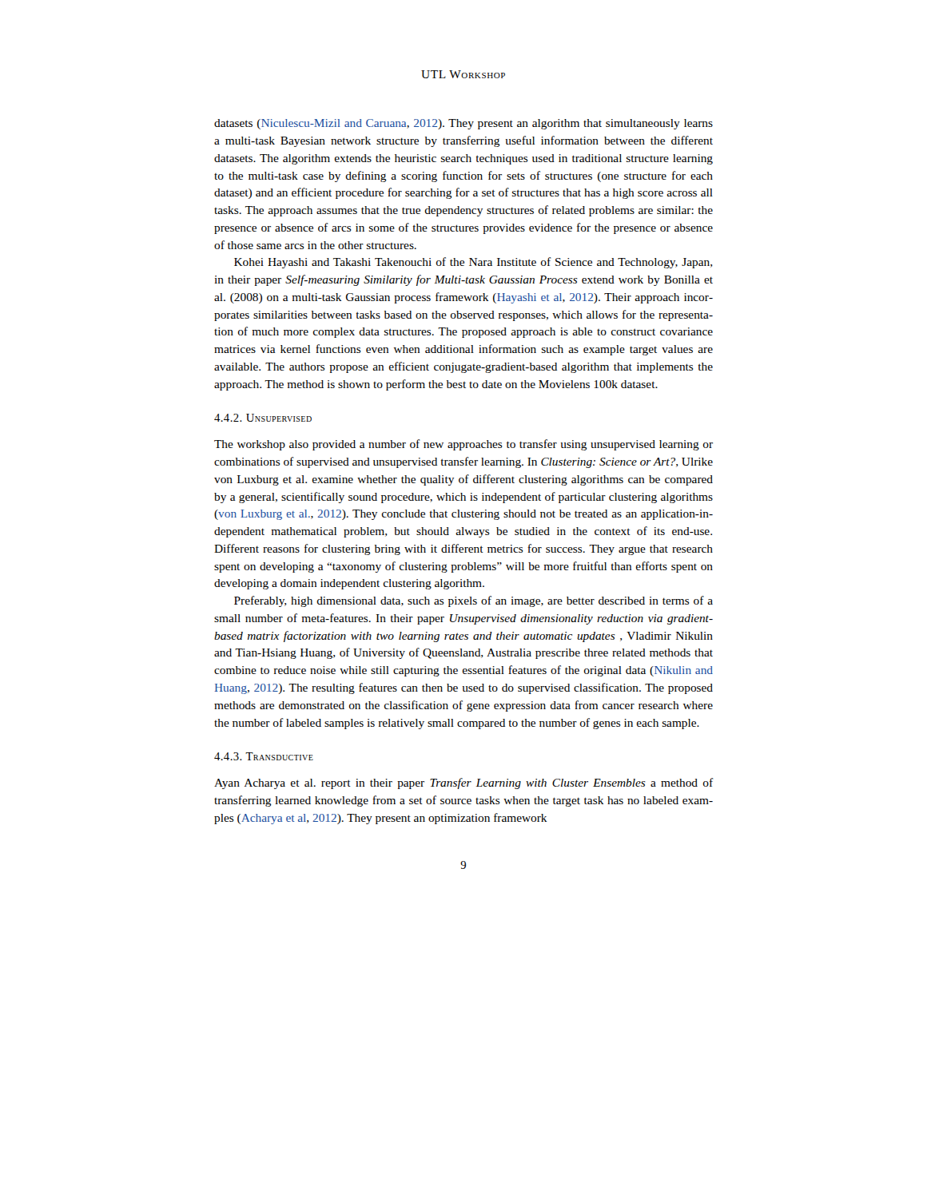UTL Workshop
datasets (Niculescu-Mizil and Caruana, 2012). They present an algorithm that simultaneously learns a multi-task Bayesian network structure by transferring useful information between the different datasets. The algorithm extends the heuristic search techniques used in traditional structure learning to the multi-task case by defining a scoring function for sets of structures (one structure for each dataset) and an efficient procedure for searching for a set of structures that has a high score across all tasks. The approach assumes that the true dependency structures of related problems are similar: the presence or absence of arcs in some of the structures provides evidence for the presence or absence of those same arcs in the other structures.
Kohei Hayashi and Takashi Takenouchi of the Nara Institute of Science and Technology, Japan, in their paper Self-measuring Similarity for Multi-task Gaussian Process extend work by Bonilla et al. (2008) on a multi-task Gaussian process framework (Hayashi et al, 2012). Their approach incorporates similarities between tasks based on the observed responses, which allows for the representation of much more complex data structures. The proposed approach is able to construct covariance matrices via kernel functions even when additional information such as example target values are available. The authors propose an efficient conjugate-gradient-based algorithm that implements the approach. The method is shown to perform the best to date on the Movielens 100k dataset.
4.4.2. Unsupervised
The workshop also provided a number of new approaches to transfer using unsupervised learning or combinations of supervised and unsupervised transfer learning. In Clustering: Science or Art?, Ulrike von Luxburg et al. examine whether the quality of different clustering algorithms can be compared by a general, scientifically sound procedure, which is independent of particular clustering algorithms (von Luxburg et al., 2012). They conclude that clustering should not be treated as an application-independent mathematical problem, but should always be studied in the context of its end-use. Different reasons for clustering bring with it different metrics for success. They argue that research spent on developing a “taxonomy of clustering problems” will be more fruitful than efforts spent on developing a domain independent clustering algorithm.
Preferably, high dimensional data, such as pixels of an image, are better described in terms of a small number of meta-features. In their paper Unsupervised dimensionality reduction via gradient-based matrix factorization with two learning rates and their automatic updates , Vladimir Nikulin and Tian-Hsiang Huang, of University of Queensland, Australia prescribe three related methods that combine to reduce noise while still capturing the essential features of the original data (Nikulin and Huang, 2012). The resulting features can then be used to do supervised classification. The proposed methods are demonstrated on the classification of gene expression data from cancer research where the number of labeled samples is relatively small compared to the number of genes in each sample.
4.4.3. Transductive
Ayan Acharya et al. report in their paper Transfer Learning with Cluster Ensembles a method of transferring learned knowledge from a set of source tasks when the target task has no labeled examples (Acharya et al, 2012). They present an optimization framework
9